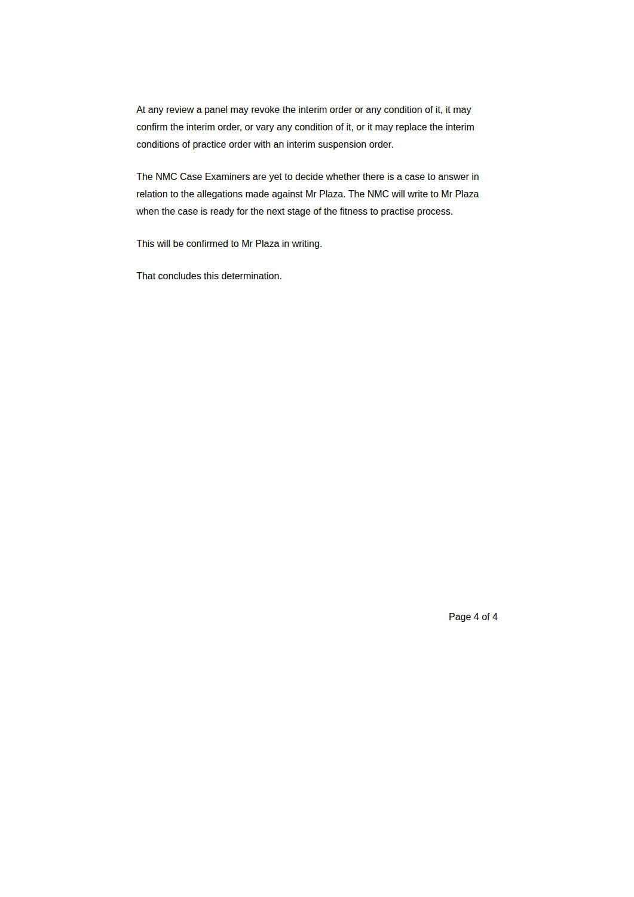At any review a panel may revoke the interim order or any condition of it, it may confirm the interim order, or vary any condition of it, or it may replace the interim conditions of practice order with an interim suspension order.
The NMC Case Examiners are yet to decide whether there is a case to answer in relation to the allegations made against Mr Plaza. The NMC will write to Mr Plaza when the case is ready for the next stage of the fitness to practise process.
This will be confirmed to Mr Plaza in writing.
That concludes this determination.
Page 4 of 4